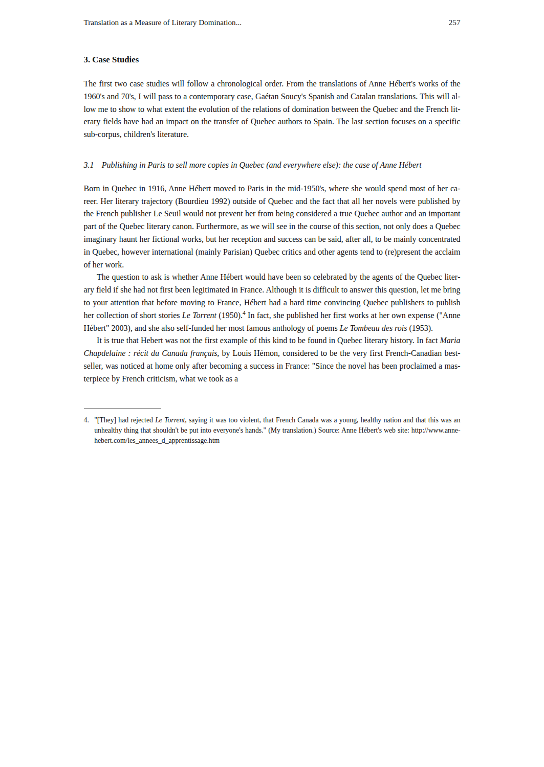Translation as a Measure of Literary Domination... 257
3. Case Studies
The first two case studies will follow a chronological order. From the translations of Anne Hébert's works of the 1960's and 70's, I will pass to a contemporary case, Gaétan Soucy's Spanish and Catalan translations. This will allow me to show to what extent the evolution of the relations of domination between the Quebec and the French literary fields have had an impact on the transfer of Quebec authors to Spain. The last section focuses on a specific sub-corpus, children's literature.
3.1 Publishing in Paris to sell more copies in Quebec (and everywhere else): the case of Anne Hébert
Born in Quebec in 1916, Anne Hébert moved to Paris in the mid-1950's, where she would spend most of her career. Her literary trajectory (Bourdieu 1992) outside of Quebec and the fact that all her novels were published by the French publisher Le Seuil would not prevent her from being considered a true Quebec author and an important part of the Quebec literary canon. Furthermore, as we will see in the course of this section, not only does a Quebec imaginary haunt her fictional works, but her reception and success can be said, after all, to be mainly concentrated in Quebec, however international (mainly Parisian) Quebec critics and other agents tend to (re)present the acclaim of her work.
The question to ask is whether Anne Hébert would have been so celebrated by the agents of the Quebec literary field if she had not first been legitimated in France. Although it is difficult to answer this question, let me bring to your attention that before moving to France, Hébert had a hard time convincing Quebec publishers to publish her collection of short stories Le Torrent (1950).4 In fact, she published her first works at her own expense ("Anne Hébert" 2003), and she also self-funded her most famous anthology of poems Le Tombeau des rois (1953).
It is true that Hebert was not the first example of this kind to be found in Quebec literary history. In fact Maria Chapdelaine : récit du Canada français, by Louis Hémon, considered to be the very first French-Canadian best-seller, was noticed at home only after becoming a success in France: "Since the novel has been proclaimed a masterpiece by French criticism, what we took as a
4. "[They] had rejected Le Torrent, saying it was too violent, that French Canada was a young, healthy nation and that this was an unhealthy thing that shouldn't be put into everyone's hands." (My translation.) Source: Anne Hébert's web site: http://www.anne-hebert.com/les_annees_d_apprentissage.htm